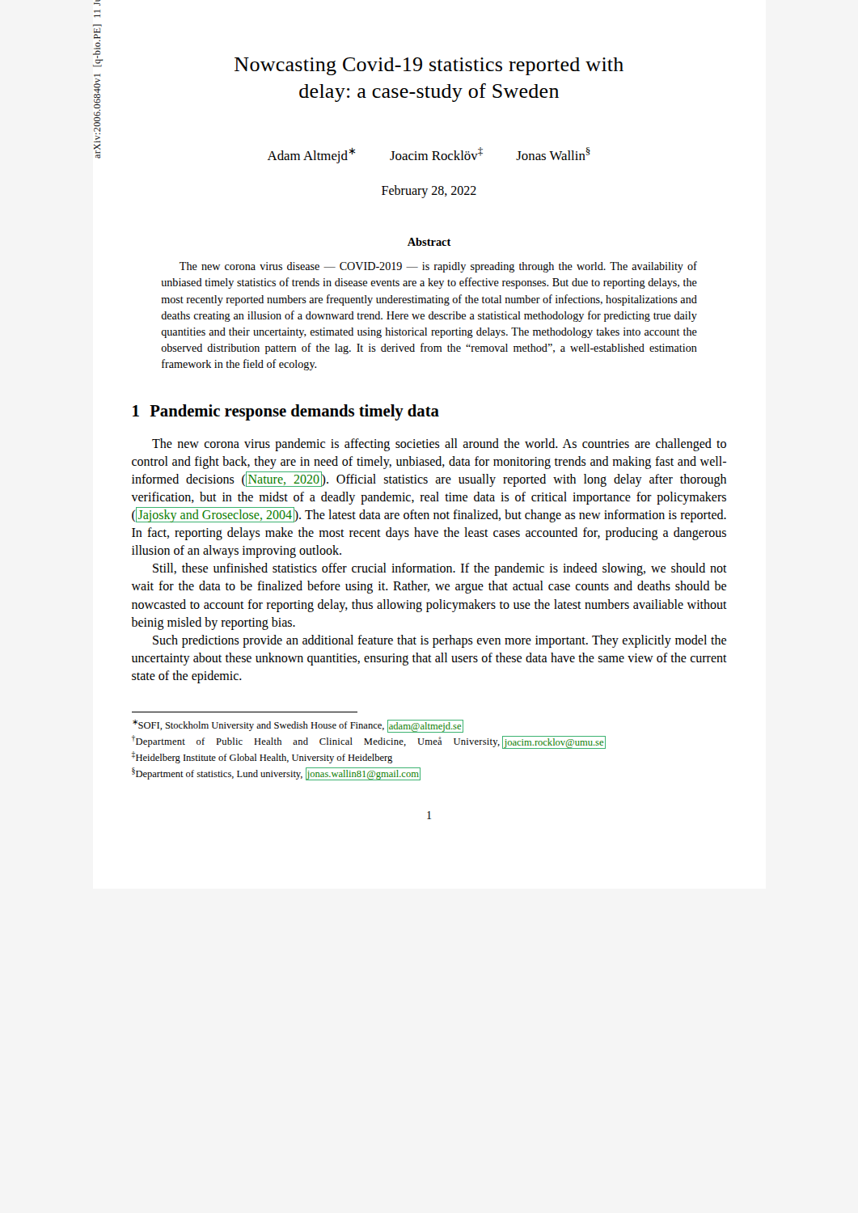arXiv:2006.06840v1 [q-bio.PE] 11 Jun 2020
Nowcasting Covid-19 statistics reported with
delay: a case-study of Sweden
Adam Altmejd∗ Joacim Rocklöv‡ Jonas Wallin§
February 28, 2022
Abstract
The new corona virus disease — COVID-2019 — is rapidly spreading through the world. The availability of unbiased timely statistics of trends in disease events are a key to effective responses. But due to reporting delays, the most recently reported numbers are frequently underestimating of the total number of infections, hospitalizations and deaths creating an illusion of a downward trend. Here we describe a statistical methodology for predicting true daily quantities and their uncertainty, estimated using historical reporting delays. The methodology takes into account the observed distribution pattern of the lag. It is derived from the “removal method”, a well-established estimation framework in the field of ecology.
1 Pandemic response demands timely data
The new corona virus pandemic is affecting societies all around the world. As countries are challenged to control and fight back, they are in need of timely, unbiased, data for monitoring trends and making fast and well-informed decisions (Nature, 2020). Official statistics are usually reported with long delay after thorough verification, but in the midst of a deadly pandemic, real time data is of critical importance for policymakers (Jajosky and Groseclose, 2004). The latest data are often not finalized, but change as new information is reported. In fact, reporting delays make the most recent days have the least cases accounted for, producing a dangerous illusion of an always improving outlook.
Still, these unfinished statistics offer crucial information. If the pandemic is indeed slowing, we should not wait for the data to be finalized before using it. Rather, we argue that actual case counts and deaths should be nowcasted to account for reporting delay, thus allowing policymakers to use the latest numbers availiable without beinig misled by reporting bias.
Such predictions provide an additional feature that is perhaps even more important. They explicitly model the uncertainty about these unknown quantities, ensuring that all users of these data have the same view of the current state of the epidemic.
∗SOFI, Stockholm University and Swedish House of Finance, adam@altmejd.se
†Department of Public Health and Clinical Medicine, Umeå University, joacim.rocklov@umu.se
‡Heidelberg Institute of Global Health, University of Heidelberg
§Department of statistics, Lund university, jonas.wallin81@gmail.com
1